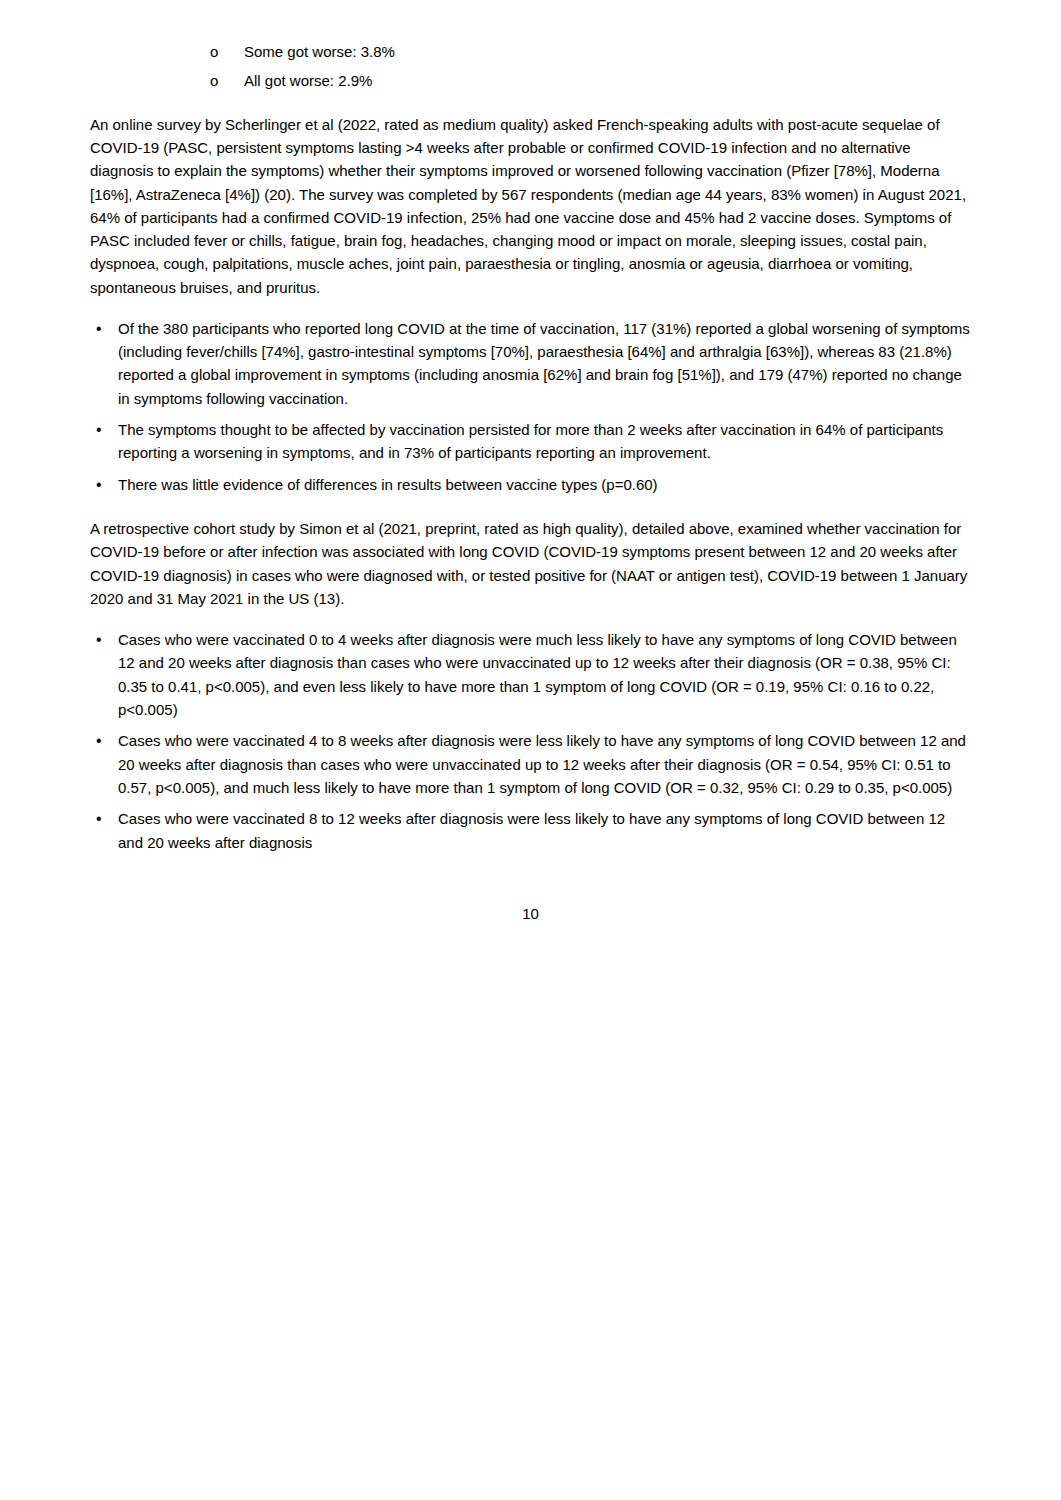Some got worse: 3.8%
All got worse: 2.9%
An online survey by Scherlinger et al (2022, rated as medium quality) asked French-speaking adults with post-acute sequelae of COVID-19 (PASC, persistent symptoms lasting >4 weeks after probable or confirmed COVID-19 infection and no alternative diagnosis to explain the symptoms) whether their symptoms improved or worsened following vaccination (Pfizer [78%], Moderna [16%], AstraZeneca [4%]) (20). The survey was completed by 567 respondents (median age 44 years, 83% women) in August 2021, 64% of participants had a confirmed COVID-19 infection, 25% had one vaccine dose and 45% had 2 vaccine doses. Symptoms of PASC included fever or chills, fatigue, brain fog, headaches, changing mood or impact on morale, sleeping issues, costal pain, dyspnoea, cough, palpitations, muscle aches, joint pain, paraesthesia or tingling, anosmia or ageusia, diarrhoea or vomiting, spontaneous bruises, and pruritus.
Of the 380 participants who reported long COVID at the time of vaccination, 117 (31%) reported a global worsening of symptoms (including fever/chills [74%], gastro-intestinal symptoms [70%], paraesthesia [64%] and arthralgia [63%]), whereas 83 (21.8%) reported a global improvement in symptoms (including anosmia [62%] and brain fog [51%]), and 179 (47%) reported no change in symptoms following vaccination.
The symptoms thought to be affected by vaccination persisted for more than 2 weeks after vaccination in 64% of participants reporting a worsening in symptoms, and in 73% of participants reporting an improvement.
There was little evidence of differences in results between vaccine types (p=0.60)
A retrospective cohort study by Simon et al (2021, preprint, rated as high quality), detailed above, examined whether vaccination for COVID-19 before or after infection was associated with long COVID (COVID-19 symptoms present between 12 and 20 weeks after COVID-19 diagnosis) in cases who were diagnosed with, or tested positive for (NAAT or antigen test), COVID-19 between 1 January 2020 and 31 May 2021 in the US (13).
Cases who were vaccinated 0 to 4 weeks after diagnosis were much less likely to have any symptoms of long COVID between 12 and 20 weeks after diagnosis than cases who were unvaccinated up to 12 weeks after their diagnosis (OR = 0.38, 95% CI: 0.35 to 0.41, p<0.005), and even less likely to have more than 1 symptom of long COVID (OR = 0.19, 95% CI: 0.16 to 0.22, p<0.005)
Cases who were vaccinated 4 to 8 weeks after diagnosis were less likely to have any symptoms of long COVID between 12 and 20 weeks after diagnosis than cases who were unvaccinated up to 12 weeks after their diagnosis (OR = 0.54, 95% CI: 0.51 to 0.57, p<0.005), and much less likely to have more than 1 symptom of long COVID (OR = 0.32, 95% CI: 0.29 to 0.35, p<0.005)
Cases who were vaccinated 8 to 12 weeks after diagnosis were less likely to have any symptoms of long COVID between 12 and 20 weeks after diagnosis
10